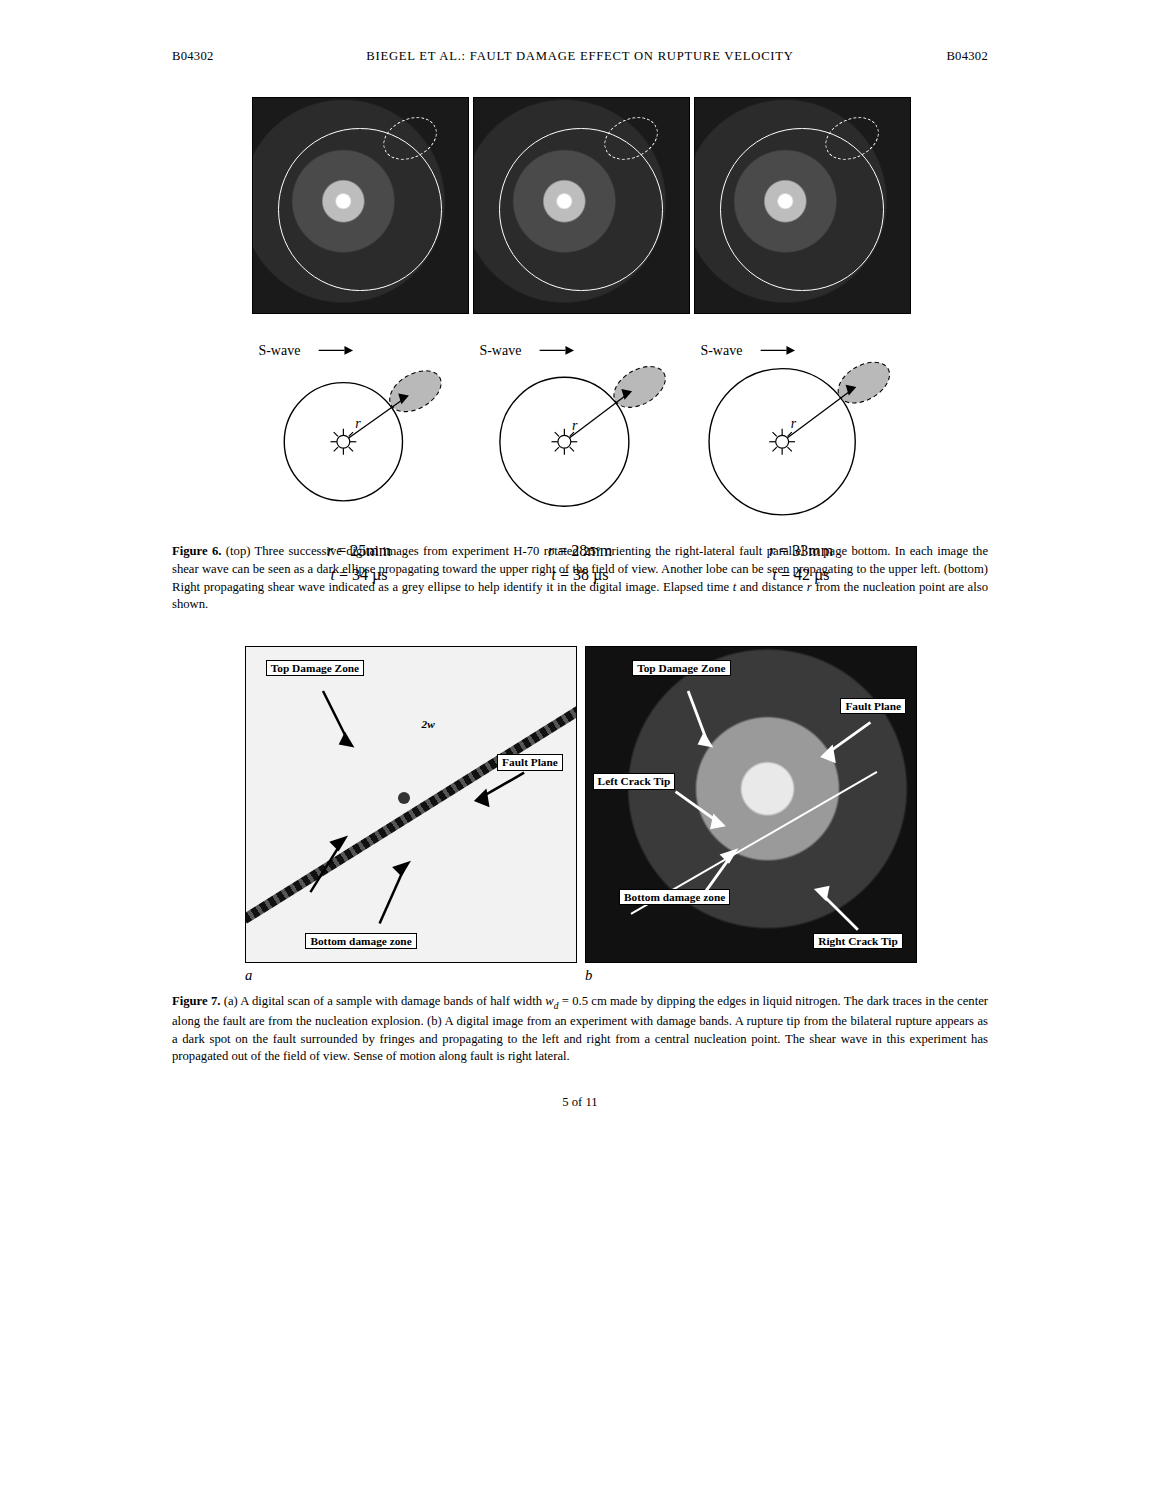B04302 Biegel et al.: Fault Damage Effect on Rupture Velocity B04302
S-wave r
r = 25mm
t = 34 µs
S-wave r
r = 28mm
t = 38 µs
S-wave r
r = 33mm
t = 42 µs
Figure 6. (top) Three successive digital images from experiment H-70 rotated 25° orienting the right-lateral fault parallel to page bottom. In each image the shear wave can be seen as a dark ellipse propagating toward the upper right of the field of view. Another lobe can be seen propagating to the upper left. (bottom) Right propagating shear wave indicated as a grey ellipse to help identify it in the digital image. Elapsed time t and distance r from the nucleation point are also shown.
Top Damage Zone
2w
Fault Plane
Bottom damage zone
a
Top Damage Zone
Fault Plane
Left Crack Tip
Bottom damage zone
Right Crack Tip
b
Figure 7. (a) A digital scan of a sample with damage bands of half width wd = 0.5 cm made by dipping the edges in liquid nitrogen. The dark traces in the center along the fault are from the nucleation explosion. (b) A digital image from an experiment with damage bands. A rupture tip from the bilateral rupture appears as a dark spot on the fault surrounded by fringes and propagating to the left and right from a central nucleation point. The shear wave in this experiment has propagated out of the field of view. Sense of motion along fault is right lateral.
5 of 11